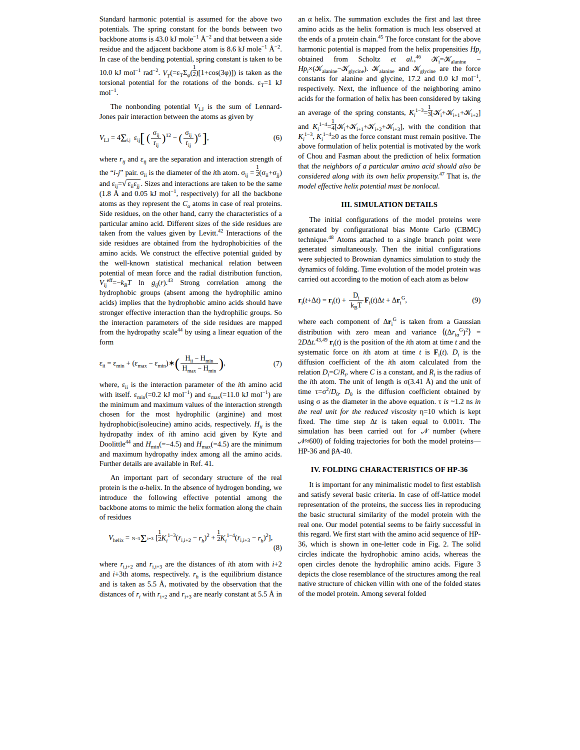Standard harmonic potential is assumed for the above two potentials. The spring constant for the bonds between two backbone atoms is 43.0 kJ mole−1 Å−2 and that between a side residue and the adjacent backbone atom is 8.6 kJ mole−1 Å−2. In case of the bending potential, spring constant is taken to be 10.0 kJ mol−1 rad−2. VT(=εTΣφ(12)[1+cos(3φ)]) is taken as the torsional potential for the rotations of the bonds. εT=1 kJ mol−1.
The nonbonding potential VLJ is the sum of Lennard-Jones pair interaction between the atoms as given by
VLJ = 4Σi,j εij[ (σij rij)12 − (σij rij)6 ], (6)
where rij and εij are the separation and interaction strength of the “i-j” pair. σii is the diameter of the ith atom. σij = 12(σii+σjj) and εij=√εiiεjj. Sizes and interactions are taken to be the same (1.8 Å and 0.05 kJ mol−1, respectively) for all the backbone atoms as they represent the Cα atoms in case of real proteins. Side residues, on the other hand, carry the characteristics of a particular amino acid. Different sizes of the side residues are taken from the values given by Levitt.42 Interactions of the side residues are obtained from the hydrophobicities of the amino acids. We construct the effective potential guided by the well-known statistical mechanical relation between potential of mean force and the radial distribution function, Vijeff=−kBT ln gij(r).43 Strong correlation among the hydrophobic groups (absent among the hydrophilic amino acids) implies that the hydrophobic amino acids should have stronger effective interaction than the hydrophilic groups. So the interaction parameters of the side residues are mapped from the hydropathy scale44 by using a linear equation of the form
εii = εmin + (εmax − εmin)∗(Hii − Hmin Hmax − Hmin), (7)
where, εii is the interaction parameter of the ith amino acid with itself. εmin(=0.2 kJ mol−1) and εmax(=11.0 kJ mol−1) are the minimum and maximum values of the interaction strength chosen for the most hydrophilic (arginine) and most hydrophobic(isoleucine) amino acids, respectively. Hii is the hydropathy index of ith amino acid given by Kyte and Doolittle44 and Hmin(=−4.5) and Hmax(=4.5) are the minimum and maximum hydropathy index among all the amino acids. Further details are available in Ref. 41.
An important part of secondary structure of the real protein is the α-helix. In the absence of hydrogen bonding, we introduce the following effective potential among the backbone atoms to mimic the helix formation along the chain of residues
Vhelix = N−3 Σi=3 [12 Ki1−3(ri,i+2 − rh)2 + 12 Ki1−4(ri,i+3 − rh)2],
(8)
where ri,i+2 and ri,i+3 are the distances of ith atom with i+2 and i+3th atoms, respectively. rh is the equilibrium distance and is taken as 5.5 Å, motivated by the observation that the distances of ri with ri+2 and ri+3 are nearly constant at 5.5 Å in an α helix. The summation excludes the first and last three amino acids as the helix formation is much less observed at the ends of a protein chain.45 The force constant for the above harmonic potential is mapped from the helix propensities Hpi obtained from Scholtz et al.,46 𝒦i=𝒦alanine − Hpi×(𝒦alanine−𝒦glycine). 𝒦alanine and 𝒦glycine are the force constants for alanine and glycine, 17.2 and 0.0 kJ mol−1, respectively. Next, the influence of the neighboring amino acids for the formation of helix has been considered by taking an average of the spring constants, Ki1−3=13[𝒦i+𝒦i+1+𝒦i+2] and Ki1−4=14[𝒦i+𝒦i+1+𝒦i+2+𝒦i+3], with the condition that Ki1−3, Ki1−4≥0 as the force constant must remain positive. The above formulation of helix potential is motivated by the work of Chou and Fasman about the prediction of helix formation that the neighbors of a particular amino acid should also be considered along with its own helix propensity.47 That is, the model effective helix potential must be nonlocal.
III. Simulation Details
The initial configurations of the model proteins were generated by configurational bias Monte Carlo (CBMC) technique.48 Atoms attached to a single branch point were generated simultaneously. Then the initial configurations were subjected to Brownian dynamics simulation to study the dynamics of folding. Time evolution of the model protein was carried out according to the motion of each atom as below
ri(t+Δt) = ri(t) + Di kBT Fi(t)Δt + ΔriG, (9)
where each component of ΔriG is taken from a Gaussian distribution with zero mean and variance ⟨(ΔriαG)2⟩ = 2DΔt.43,49 ri(t) is the position of the ith atom at time t and the systematic force on ith atom at time t is Fi(t). Di is the diffusion coefficient of the ith atom calculated from the relation Di=C/Ri, where C is a constant, and Ri is the radius of the ith atom. The unit of length is σ(3.41 Å) and the unit of time τ=σ2/D0. D0 is the diffusion coefficient obtained by using σ as the diameter in the above equation. τ is ~1.2 ns in the real unit for the reduced viscosity η=10 which is kept fixed. The time step Δt is taken equal to 0.001τ. The simulation has been carried out for 𝒩 number (where 𝒩≈600) of folding trajectories for both the model proteins—HP-36 and βA-40.
IV. Folding Characteristics of HP-36
It is important for any minimalistic model to first establish and satisfy several basic criteria. In case of off-lattice model representation of the proteins, the success lies in reproducing the basic structural similarity of the model protein with the real one. Our model potential seems to be fairly successful in this regard. We first start with the amino acid sequence of HP-36, which is shown in one-letter code in Fig. 2. The solid circles indicate the hydrophobic amino acids, whereas the open circles denote the hydrophilic amino acids. Figure 3 depicts the close resemblance of the structures among the real native structure of chicken villin with one of the folded states of the model protein. Among several folded